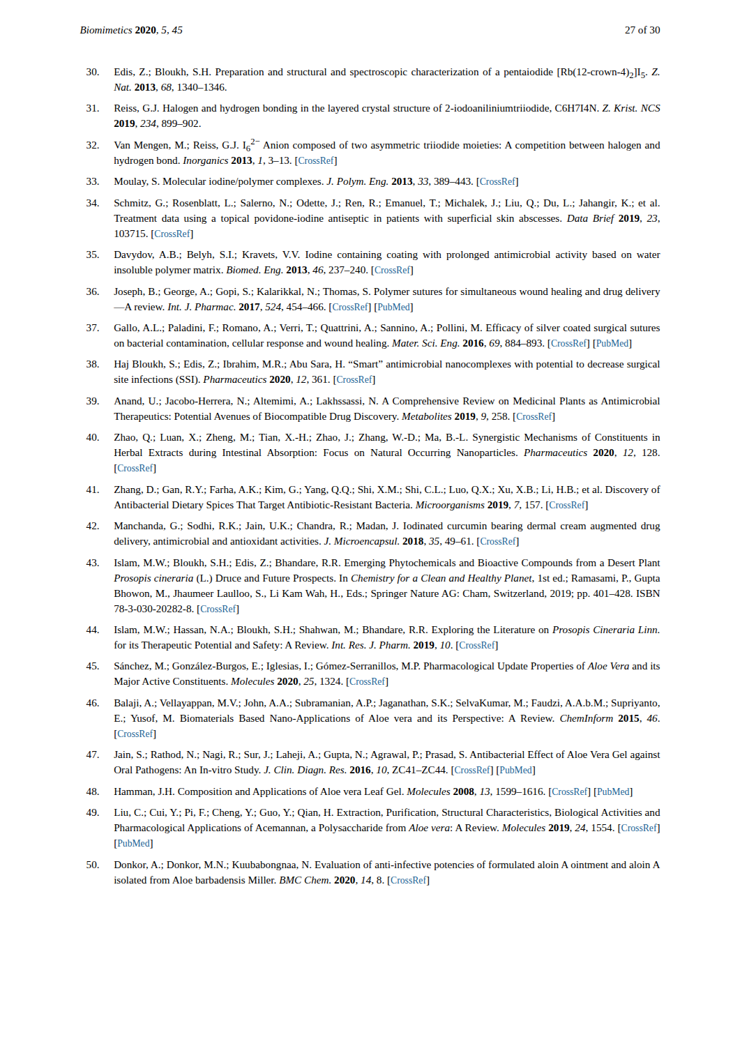Biomimetics 2020, 5, 45
27 of 30
Edis, Z.; Bloukh, S.H. Preparation and structural and spectroscopic characterization of a pentaiodide [Rb(12-crown-4)2]I5. Z. Nat. 2013, 68, 1340–1346.
Reiss, G.J. Halogen and hydrogen bonding in the layered crystal structure of 2-iodoaniliniumtriiodide, C6H7I4N. Z. Krist. NCS 2019, 234, 899–902.
Van Mengen, M.; Reiss, G.J. I62− Anion composed of two asymmetric triiodide moieties: A competition between halogen and hydrogen bond. Inorganics 2013, 1, 3–13. [CrossRef]
Moulay, S. Molecular iodine/polymer complexes. J. Polym. Eng. 2013, 33, 389–443. [CrossRef]
Schmitz, G.; Rosenblatt, L.; Salerno, N.; Odette, J.; Ren, R.; Emanuel, T.; Michalek, J.; Liu, Q.; Du, L.; Jahangir, K.; et al. Treatment data using a topical povidone-iodine antiseptic in patients with superficial skin abscesses. Data Brief 2019, 23, 103715. [CrossRef]
Davydov, A.B.; Belyh, S.I.; Kravets, V.V. Iodine containing coating with prolonged antimicrobial activity based on water insoluble polymer matrix. Biomed. Eng. 2013, 46, 237–240. [CrossRef]
Joseph, B.; George, A.; Gopi, S.; Kalarikkal, N.; Thomas, S. Polymer sutures for simultaneous wound healing and drug delivery—A review. Int. J. Pharmac. 2017, 524, 454–466. [CrossRef] [PubMed]
Gallo, A.L.; Paladini, F.; Romano, A.; Verri, T.; Quattrini, A.; Sannino, A.; Pollini, M. Efficacy of silver coated surgical sutures on bacterial contamination, cellular response and wound healing. Mater. Sci. Eng. 2016, 69, 884–893. [CrossRef] [PubMed]
Haj Bloukh, S.; Edis, Z.; Ibrahim, M.R.; Abu Sara, H. “Smart” antimicrobial nanocomplexes with potential to decrease surgical site infections (SSI). Pharmaceutics 2020, 12, 361. [CrossRef]
Anand, U.; Jacobo-Herrera, N.; Altemimi, A.; Lakhssassi, N. A Comprehensive Review on Medicinal Plants as Antimicrobial Therapeutics: Potential Avenues of Biocompatible Drug Discovery. Metabolites 2019, 9, 258. [CrossRef]
Zhao, Q.; Luan, X.; Zheng, M.; Tian, X.-H.; Zhao, J.; Zhang, W.-D.; Ma, B.-L. Synergistic Mechanisms of Constituents in Herbal Extracts during Intestinal Absorption: Focus on Natural Occurring Nanoparticles. Pharmaceutics 2020, 12, 128. [CrossRef]
Zhang, D.; Gan, R.Y.; Farha, A.K.; Kim, G.; Yang, Q.Q.; Shi, X.M.; Shi, C.L.; Luo, Q.X.; Xu, X.B.; Li, H.B.; et al. Discovery of Antibacterial Dietary Spices That Target Antibiotic-Resistant Bacteria. Microorganisms 2019, 7, 157. [CrossRef]
Manchanda, G.; Sodhi, R.K.; Jain, U.K.; Chandra, R.; Madan, J. Iodinated curcumin bearing dermal cream augmented drug delivery, antimicrobial and antioxidant activities. J. Microencapsul. 2018, 35, 49–61. [CrossRef]
Islam, M.W.; Bloukh, S.H.; Edis, Z.; Bhandare, R.R. Emerging Phytochemicals and Bioactive Compounds from a Desert Plant Prosopis cineraria (L.) Druce and Future Prospects. In Chemistry for a Clean and Healthy Planet, 1st ed.; Ramasami, P., Gupta Bhowon, M., Jhaumeer Laulloo, S., Li Kam Wah, H., Eds.; Springer Nature AG: Cham, Switzerland, 2019; pp. 401–428. ISBN 78-3-030-20282-8. [CrossRef]
Islam, M.W.; Hassan, N.A.; Bloukh, S.H.; Shahwan, M.; Bhandare, R.R. Exploring the Literature on Prosopis Cineraria Linn. for its Therapeutic Potential and Safety: A Review. Int. Res. J. Pharm. 2019, 10. [CrossRef]
Sánchez, M.; González-Burgos, E.; Iglesias, I.; Gómez-Serranillos, M.P. Pharmacological Update Properties of Aloe Vera and its Major Active Constituents. Molecules 2020, 25, 1324. [CrossRef]
Balaji, A.; Vellayappan, M.V.; John, A.A.; Subramanian, A.P.; Jaganathan, S.K.; SelvaKumar, M.; Faudzi, A.A.b.M.; Supriyanto, E.; Yusof, M. Biomaterials Based Nano-Applications of Aloe vera and its Perspective: A Review. ChemInform 2015, 46. [CrossRef]
Jain, S.; Rathod, N.; Nagi, R.; Sur, J.; Laheji, A.; Gupta, N.; Agrawal, P.; Prasad, S. Antibacterial Effect of Aloe Vera Gel against Oral Pathogens: An In-vitro Study. J. Clin. Diagn. Res. 2016, 10, ZC41–ZC44. [CrossRef] [PubMed]
Hamman, J.H. Composition and Applications of Aloe vera Leaf Gel. Molecules 2008, 13, 1599–1616. [CrossRef] [PubMed]
Liu, C.; Cui, Y.; Pi, F.; Cheng, Y.; Guo, Y.; Qian, H. Extraction, Purification, Structural Characteristics, Biological Activities and Pharmacological Applications of Acemannan, a Polysaccharide from Aloe vera: A Review. Molecules 2019, 24, 1554. [CrossRef] [PubMed]
Donkor, A.; Donkor, M.N.; Kuubabongnaa, N. Evaluation of anti-infective potencies of formulated aloin A ointment and aloin A isolated from Aloe barbadensis Miller. BMC Chem. 2020, 14, 8. [CrossRef]